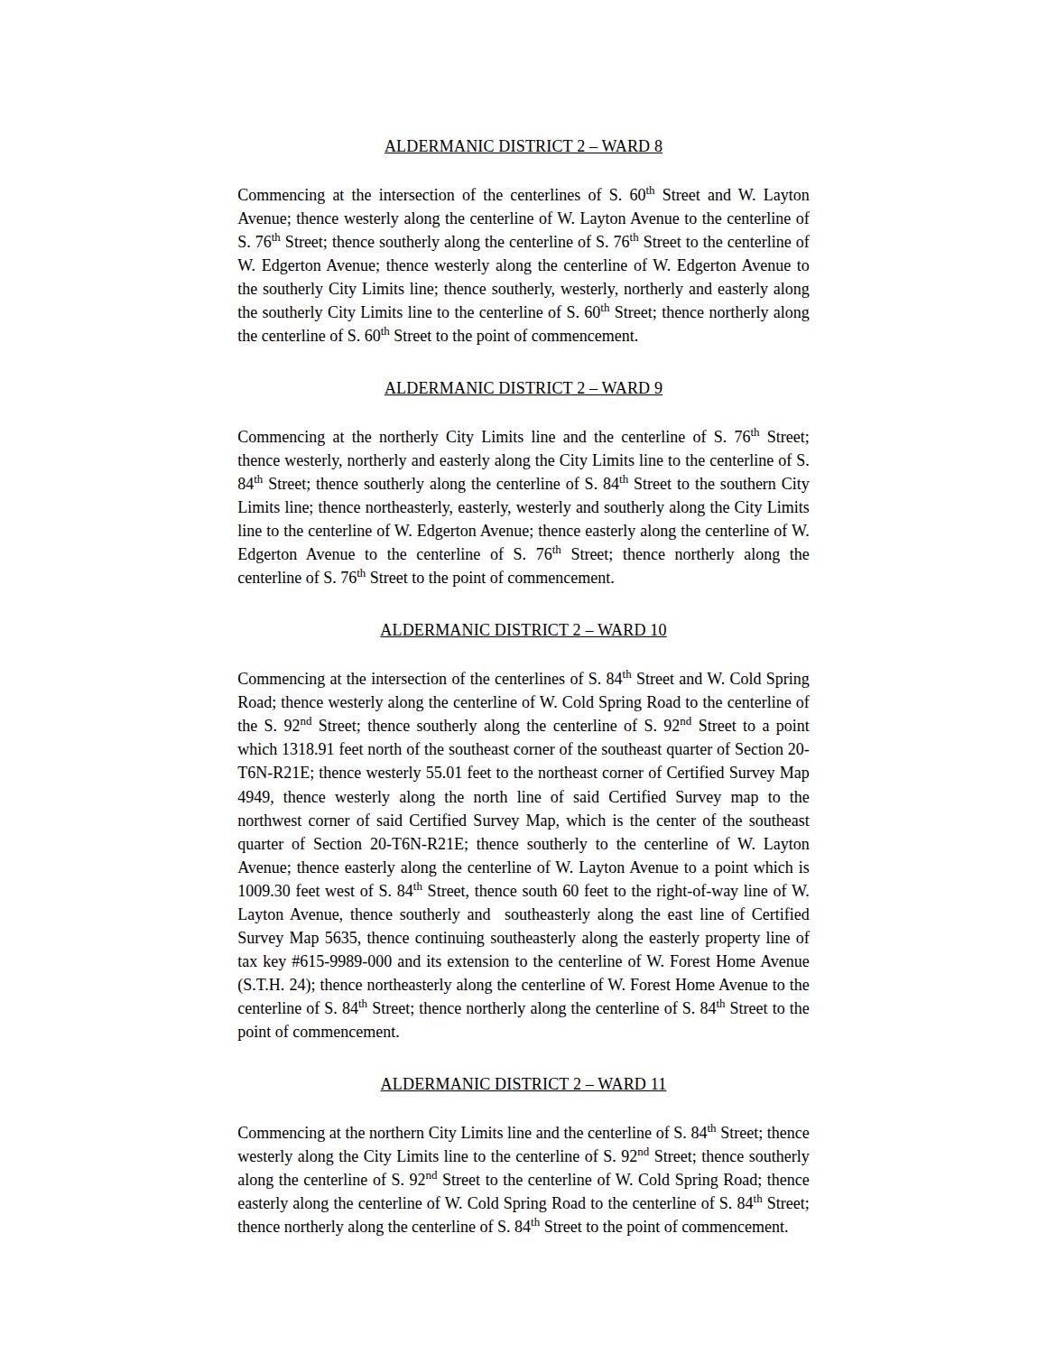ALDERMANIC DISTRICT 2 – WARD 8
Commencing at the intersection of the centerlines of S. 60th Street and W. Layton Avenue; thence westerly along the centerline of W. Layton Avenue to the centerline of S. 76th Street; thence southerly along the centerline of S. 76th Street to the centerline of W. Edgerton Avenue; thence westerly along the centerline of W. Edgerton Avenue to the southerly City Limits line; thence southerly, westerly, northerly and easterly along the southerly City Limits line to the centerline of S. 60th Street; thence northerly along the centerline of S. 60th Street to the point of commencement.
ALDERMANIC DISTRICT 2 – WARD 9
Commencing at the northerly City Limits line and the centerline of S. 76th Street; thence westerly, northerly and easterly along the City Limits line to the centerline of S. 84th Street; thence southerly along the centerline of S. 84th Street to the southern City Limits line; thence northeasterly, easterly, westerly and southerly along the City Limits line to the centerline of W. Edgerton Avenue; thence easterly along the centerline of W. Edgerton Avenue to the centerline of S. 76th Street; thence northerly along the centerline of S. 76th Street to the point of commencement.
ALDERMANIC DISTRICT 2 – WARD 10
Commencing at the intersection of the centerlines of S. 84th Street and W. Cold Spring Road; thence westerly along the centerline of W. Cold Spring Road to the centerline of the S. 92nd Street; thence southerly along the centerline of S. 92nd Street to a point which 1318.91 feet north of the southeast corner of the southeast quarter of Section 20-T6N-R21E; thence westerly 55.01 feet to the northeast corner of Certified Survey Map 4949, thence westerly along the north line of said Certified Survey map to the northwest corner of said Certified Survey Map, which is the center of the southeast quarter of Section 20-T6N-R21E; thence southerly to the centerline of W. Layton Avenue; thence easterly along the centerline of W. Layton Avenue to a point which is 1009.30 feet west of S. 84th Street, thence south 60 feet to the right-of-way line of W. Layton Avenue, thence southerly and southeasterly along the east line of Certified Survey Map 5635, thence continuing southeasterly along the easterly property line of tax key #615-9989-000 and its extension to the centerline of W. Forest Home Avenue (S.T.H. 24); thence northeasterly along the centerline of W. Forest Home Avenue to the centerline of S. 84th Street; thence northerly along the centerline of S. 84th Street to the point of commencement.
ALDERMANIC DISTRICT 2 – WARD 11
Commencing at the northern City Limits line and the centerline of S. 84th Street; thence westerly along the City Limits line to the centerline of S. 92nd Street; thence southerly along the centerline of S. 92nd Street to the centerline of W. Cold Spring Road; thence easterly along the centerline of W. Cold Spring Road to the centerline of S. 84th Street; thence northerly along the centerline of S. 84th Street to the point of commencement.